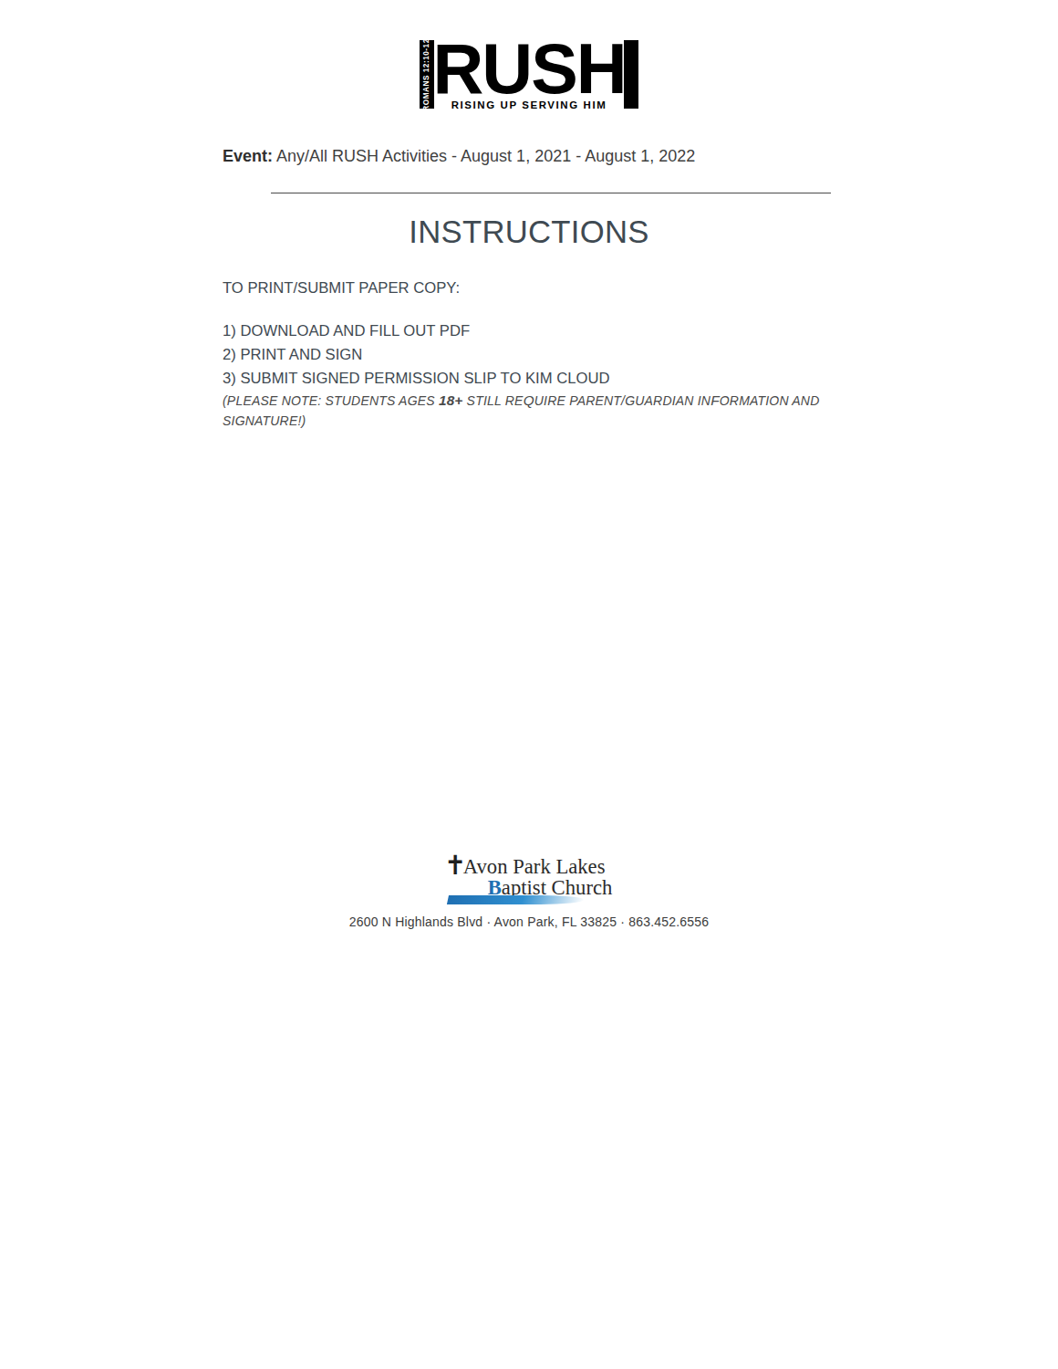ROMANS 12:10-12 RUSH RISING UP SERVING HIM
Event: Any/All RUSH Activities - August 1, 2021 - August 1, 2022
INSTRUCTIONS
TO PRINT/SUBMIT PAPER COPY:
1) DOWNLOAD AND FILL OUT PDF
2) PRINT AND SIGN
3) SUBMIT SIGNED PERMISSION SLIP TO KIM CLOUD
(PLEASE NOTE: STUDENTS AGES 18+ STILL REQUIRE PARENT/GUARDIAN INFORMATION AND SIGNATURE!)
✝
Avon Park Lakes Baptist Church
2600 N Highlands Blvd · Avon Park, FL 33825 · 863.452.6556